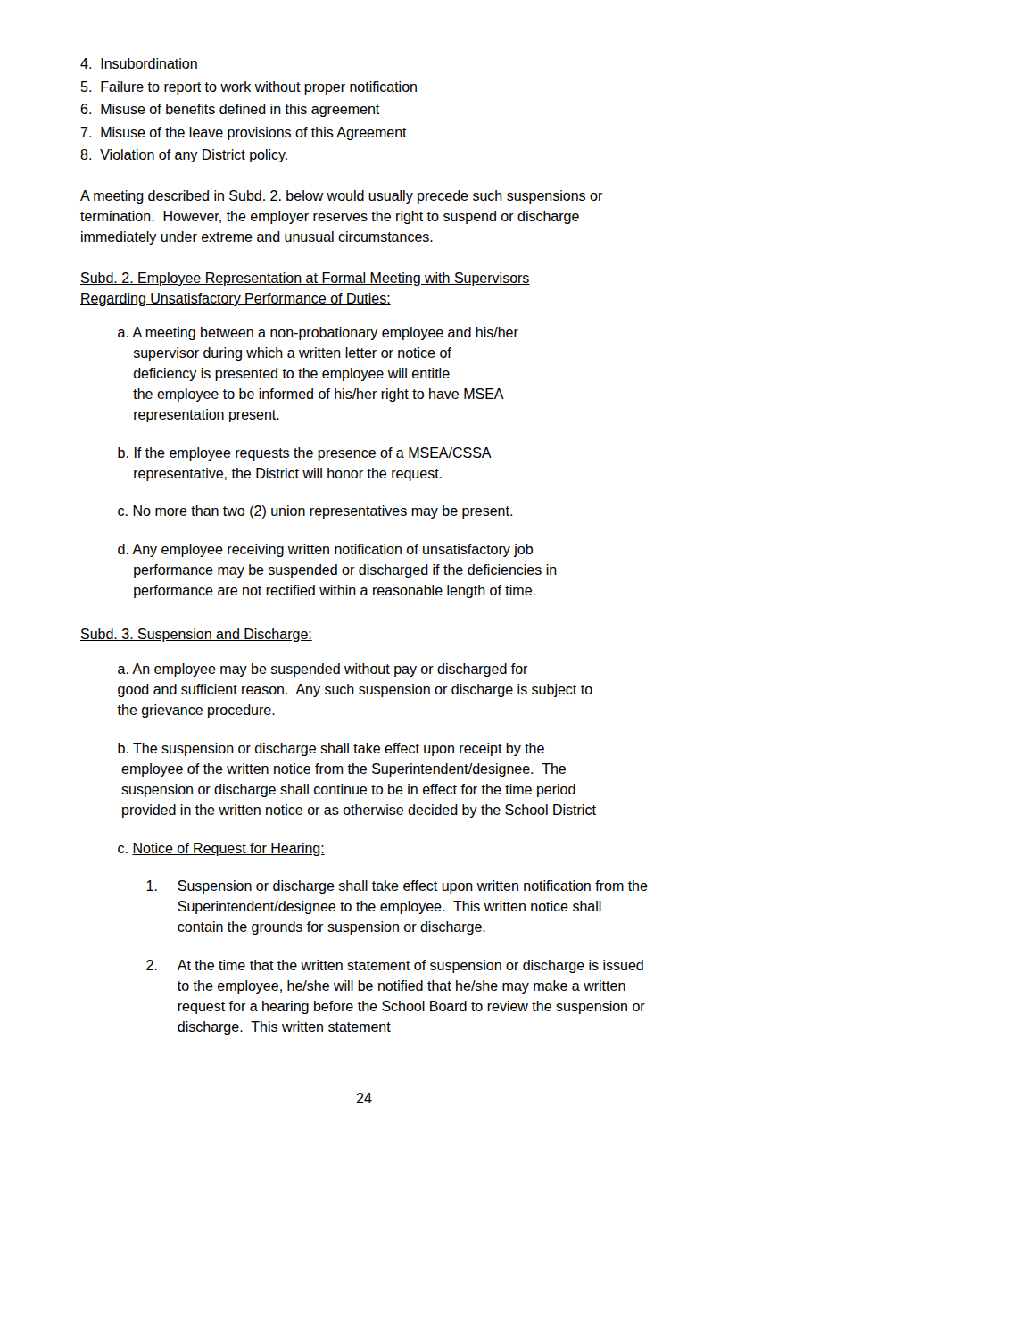4. Insubordination
5. Failure to report to work without proper notification
6. Misuse of benefits defined in this agreement
7. Misuse of the leave provisions of this Agreement
8. Violation of any District policy.
A meeting described in Subd. 2. below would usually precede such suspensions or termination. However, the employer reserves the right to suspend or discharge immediately under extreme and unusual circumstances.
Subd. 2. Employee Representation at Formal Meeting with Supervisors
Regarding Unsatisfactory Performance of Duties:
a. A meeting between a non-probationary employee and his/her supervisor during which a written letter or notice of deficiency is presented to the employee will entitle the employee to be informed of his/her right to have MSEA representation present.
b. If the employee requests the presence of a MSEA/CSSA representative, the District will honor the request.
c. No more than two (2) union representatives may be present.
d. Any employee receiving written notification of unsatisfactory job performance may be suspended or discharged if the deficiencies in performance are not rectified within a reasonable length of time.
Subd. 3. Suspension and Discharge:
a. An employee may be suspended without pay or discharged for
good and sufficient reason. Any such suspension or discharge is subject to
the grievance procedure.
b. The suspension or discharge shall take effect upon receipt by the
employee of the written notice from the Superintendent/designee. The
suspension or discharge shall continue to be in effect for the time period
provided in the written notice or as otherwise decided by the School District
c. Notice of Request for Hearing:
1. Suspension or discharge shall take effect upon written notification from the Superintendent/designee to the employee. This written notice shall contain the grounds for suspension or discharge.
2. At the time that the written statement of suspension or discharge is issued to the employee, he/she will be notified that he/she may make a written request for a hearing before the School Board to review the suspension or discharge. This written statement
24